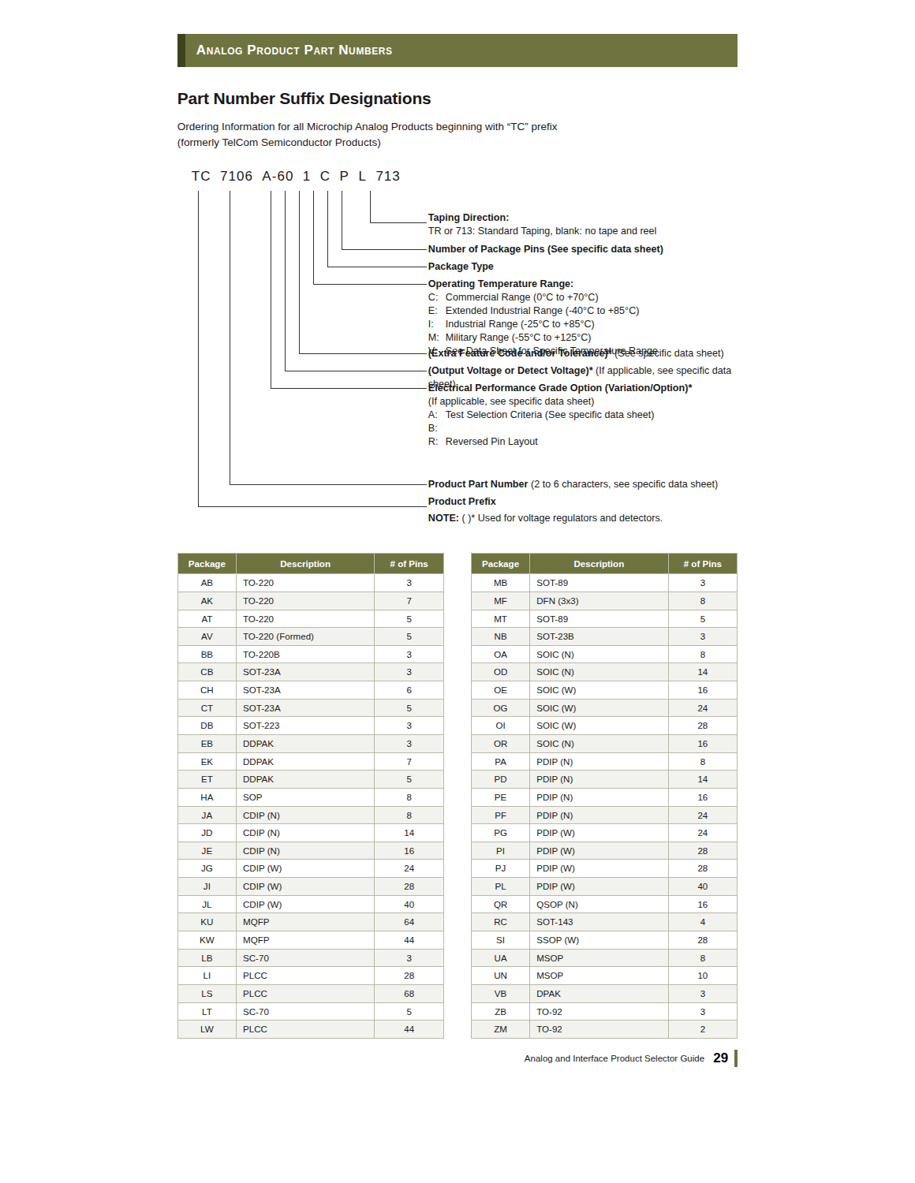Analog Product Part Numbers
Part Number Suffix Designations
Ordering Information for all Microchip Analog Products beginning with “TC” prefix
(formerly TelCom Semiconductor Products)
TC 7106 A-60 1 C P L 713
Taping Direction:
TR or 713: Standard Taping, blank: no tape and reel
Number of Package Pins (See specific data sheet)
Package Type
Operating Temperature Range:
C: Commercial Range (0°C to +70°C)
E: Extended Industrial Range (-40°C to +85°C)
I: Industrial Range (-25°C to +85°C)
M: Military Range (-55°C to +125°C)
V: See Data Sheet for Specific Temperature Range
(Extra Feature Code and/or Tolerance)* (See specific data sheet)
(Output Voltage or Detect Voltage)* (If applicable, see specific data sheet)
Electrical Performance Grade Option (Variation/Option)*
(If applicable, see specific data sheet)
A: Test Selection Criteria (See specific data sheet)
B:
R: Reversed Pin Layout
Product Part Number (2 to 6 characters, see specific data sheet)
Product Prefix
NOTE: ( )* Used for voltage regulators and detectors.
| Package | Description | # of Pins |
| --- | --- | --- |
| AB | TO-220 | 3 |
| AK | TO-220 | 7 |
| AT | TO-220 | 5 |
| AV | TO-220 (Formed) | 5 |
| BB | TO-220B | 3 |
| CB | SOT-23A | 3 |
| CH | SOT-23A | 6 |
| CT | SOT-23A | 5 |
| DB | SOT-223 | 3 |
| EB | DDPAK | 3 |
| EK | DDPAK | 7 |
| ET | DDPAK | 5 |
| HA | SOP | 8 |
| JA | CDIP (N) | 8 |
| JD | CDIP (N) | 14 |
| JE | CDIP (N) | 16 |
| JG | CDIP (W) | 24 |
| JI | CDIP (W) | 28 |
| JL | CDIP (W) | 40 |
| KU | MQFP | 64 |
| KW | MQFP | 44 |
| LB | SC-70 | 3 |
| LI | PLCC | 28 |
| LS | PLCC | 68 |
| LT | SC-70 | 5 |
| LW | PLCC | 44 |
| Package | Description | # of Pins |
| --- | --- | --- |
| MB | SOT-89 | 3 |
| MF | DFN (3x3) | 8 |
| MT | SOT-89 | 5 |
| NB | SOT-23B | 3 |
| OA | SOIC (N) | 8 |
| OD | SOIC (N) | 14 |
| OE | SOIC (W) | 16 |
| OG | SOIC (W) | 24 |
| OI | SOIC (W) | 28 |
| OR | SOIC (N) | 16 |
| PA | PDIP (N) | 8 |
| PD | PDIP (N) | 14 |
| PE | PDIP (N) | 16 |
| PF | PDIP (N) | 24 |
| PG | PDIP (W) | 24 |
| PI | PDIP (W) | 28 |
| PJ | PDIP (W) | 28 |
| PL | PDIP (W) | 40 |
| QR | QSOP (N) | 16 |
| RC | SOT-143 | 4 |
| SI | SSOP (W) | 28 |
| UA | MSOP | 8 |
| UN | MSOP | 10 |
| VB | DPAK | 3 |
| ZB | TO-92 | 3 |
| ZM | TO-92 | 2 |
Analog and Interface Product Selector Guide 29